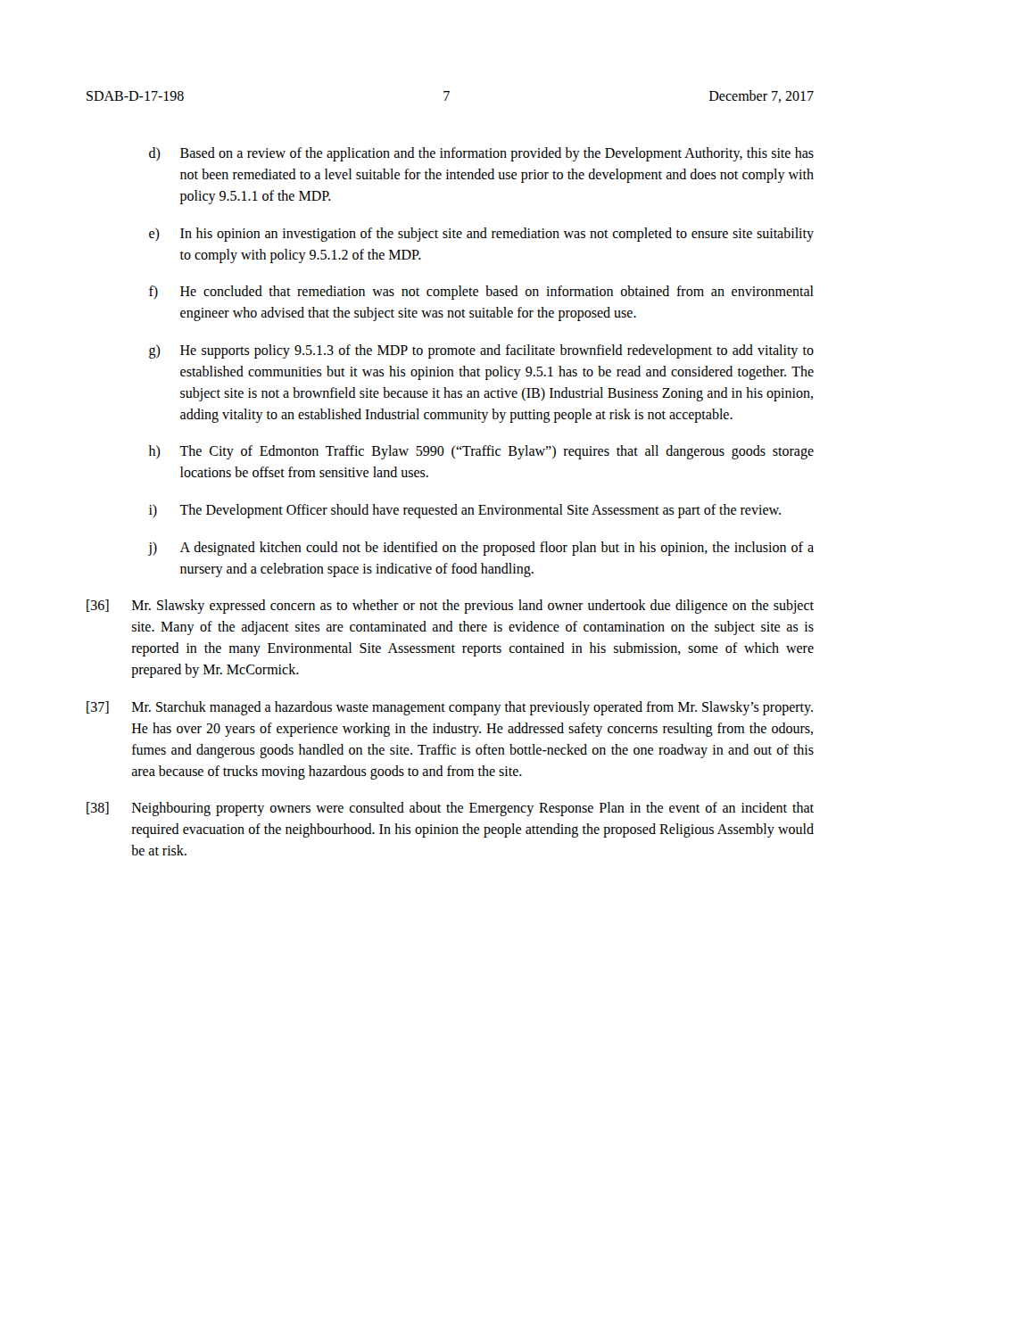SDAB-D-17-198
7
December 7, 2017
d) Based on a review of the application and the information provided by the Development Authority, this site has not been remediated to a level suitable for the intended use prior to the development and does not comply with policy 9.5.1.1 of the MDP.
e) In his opinion an investigation of the subject site and remediation was not completed to ensure site suitability to comply with policy 9.5.1.2 of the MDP.
f) He concluded that remediation was not complete based on information obtained from an environmental engineer who advised that the subject site was not suitable for the proposed use.
g) He supports policy 9.5.1.3 of the MDP to promote and facilitate brownfield redevelopment to add vitality to established communities but it was his opinion that policy 9.5.1 has to be read and considered together. The subject site is not a brownfield site because it has an active (IB) Industrial Business Zoning and in his opinion, adding vitality to an established Industrial community by putting people at risk is not acceptable.
h) The City of Edmonton Traffic Bylaw 5990 (“Traffic Bylaw”) requires that all dangerous goods storage locations be offset from sensitive land uses.
i) The Development Officer should have requested an Environmental Site Assessment as part of the review.
j) A designated kitchen could not be identified on the proposed floor plan but in his opinion, the inclusion of a nursery and a celebration space is indicative of food handling.
[36]
Mr. Slawsky expressed concern as to whether or not the previous land owner undertook due diligence on the subject site. Many of the adjacent sites are contaminated and there is evidence of contamination on the subject site as is reported in the many Environmental Site Assessment reports contained in his submission, some of which were prepared by Mr. McCormick.
[37]
Mr. Starchuk managed a hazardous waste management company that previously operated from Mr. Slawsky’s property. He has over 20 years of experience working in the industry. He addressed safety concerns resulting from the odours, fumes and dangerous goods handled on the site. Traffic is often bottle-necked on the one roadway in and out of this area because of trucks moving hazardous goods to and from the site.
[38]
Neighbouring property owners were consulted about the Emergency Response Plan in the event of an incident that required evacuation of the neighbourhood. In his opinion the people attending the proposed Religious Assembly would be at risk.